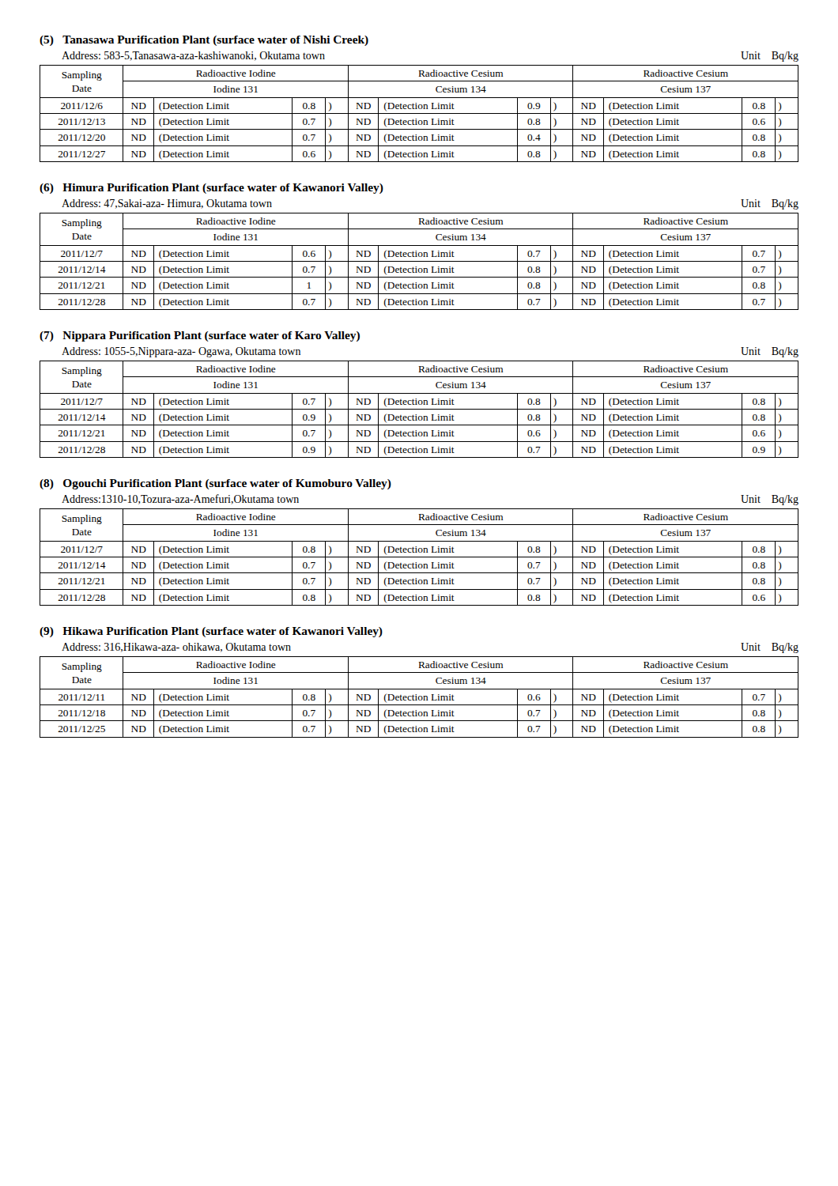(5) Tanasawa Purification Plant (surface water of Nishi Creek)
Address: 583-5,Tanasawa-aza-kashiwanoki, Okutama town Unit　Bq/kg
| Sampling Date | Radioactive Iodine | Radioactive Cesium | Radioactive Cesium |
| --- | --- | --- | --- |
| Iodine 131 | Cesium 134 | Cesium 137 |
| 2011/12/6 | ND | (Detection Limit | 0.8 | ) | ND | (Detection Limit | 0.9 | ) | ND | (Detection Limit | 0.8 | ) |
| 2011/12/13 | ND | (Detection Limit | 0.7 | ) | ND | (Detection Limit | 0.8 | ) | ND | (Detection Limit | 0.6 | ) |
| 2011/12/20 | ND | (Detection Limit | 0.7 | ) | ND | (Detection Limit | 0.4 | ) | ND | (Detection Limit | 0.8 | ) |
| 2011/12/27 | ND | (Detection Limit | 0.6 | ) | ND | (Detection Limit | 0.8 | ) | ND | (Detection Limit | 0.8 | ) |
(6) Himura Purification Plant (surface water of Kawanori Valley)
Address: 47,Sakai-aza- Himura, Okutama town Unit　Bq/kg
| Sampling Date | Radioactive Iodine | Radioactive Cesium | Radioactive Cesium |
| --- | --- | --- | --- |
| Iodine 131 | Cesium 134 | Cesium 137 |
| 2011/12/7 | ND | (Detection Limit | 0.6 | ) | ND | (Detection Limit | 0.7 | ) | ND | (Detection Limit | 0.7 | ) |
| 2011/12/14 | ND | (Detection Limit | 0.7 | ) | ND | (Detection Limit | 0.8 | ) | ND | (Detection Limit | 0.7 | ) |
| 2011/12/21 | ND | (Detection Limit | 1 | ) | ND | (Detection Limit | 0.8 | ) | ND | (Detection Limit | 0.8 | ) |
| 2011/12/28 | ND | (Detection Limit | 0.7 | ) | ND | (Detection Limit | 0.7 | ) | ND | (Detection Limit | 0.7 | ) |
(7) Nippara Purification Plant (surface water of Karo Valley)
Address: 1055-5,Nippara-aza- Ogawa, Okutama town Unit　Bq/kg
| Sampling Date | Radioactive Iodine | Radioactive Cesium | Radioactive Cesium |
| --- | --- | --- | --- |
| Iodine 131 | Cesium 134 | Cesium 137 |
| 2011/12/7 | ND | (Detection Limit | 0.7 | ) | ND | (Detection Limit | 0.8 | ) | ND | (Detection Limit | 0.8 | ) |
| 2011/12/14 | ND | (Detection Limit | 0.9 | ) | ND | (Detection Limit | 0.8 | ) | ND | (Detection Limit | 0.8 | ) |
| 2011/12/21 | ND | (Detection Limit | 0.7 | ) | ND | (Detection Limit | 0.6 | ) | ND | (Detection Limit | 0.6 | ) |
| 2011/12/28 | ND | (Detection Limit | 0.9 | ) | ND | (Detection Limit | 0.7 | ) | ND | (Detection Limit | 0.9 | ) |
(8) Ogouchi Purification Plant (surface water of Kumoburo Valley)
Address:1310-10,Tozura-aza-Amefuri,Okutama town Unit　Bq/kg
| Sampling Date | Radioactive Iodine | Radioactive Cesium | Radioactive Cesium |
| --- | --- | --- | --- |
| Iodine 131 | Cesium 134 | Cesium 137 |
| 2011/12/7 | ND | (Detection Limit | 0.8 | ) | ND | (Detection Limit | 0.8 | ) | ND | (Detection Limit | 0.8 | ) |
| 2011/12/14 | ND | (Detection Limit | 0.7 | ) | ND | (Detection Limit | 0.7 | ) | ND | (Detection Limit | 0.8 | ) |
| 2011/12/21 | ND | (Detection Limit | 0.7 | ) | ND | (Detection Limit | 0.7 | ) | ND | (Detection Limit | 0.8 | ) |
| 2011/12/28 | ND | (Detection Limit | 0.8 | ) | ND | (Detection Limit | 0.8 | ) | ND | (Detection Limit | 0.6 | ) |
(9) Hikawa Purification Plant (surface water of Kawanori Valley)
Address: 316,Hikawa-aza- ohikawa, Okutama town Unit　Bq/kg
| Sampling Date | Radioactive Iodine | Radioactive Cesium | Radioactive Cesium |
| --- | --- | --- | --- |
| Iodine 131 | Cesium 134 | Cesium 137 |
| 2011/12/11 | ND | (Detection Limit | 0.8 | ) | ND | (Detection Limit | 0.6 | ) | ND | (Detection Limit | 0.7 | ) |
| 2011/12/18 | ND | (Detection Limit | 0.7 | ) | ND | (Detection Limit | 0.7 | ) | ND | (Detection Limit | 0.8 | ) |
| 2011/12/25 | ND | (Detection Limit | 0.7 | ) | ND | (Detection Limit | 0.7 | ) | ND | (Detection Limit | 0.8 | ) |